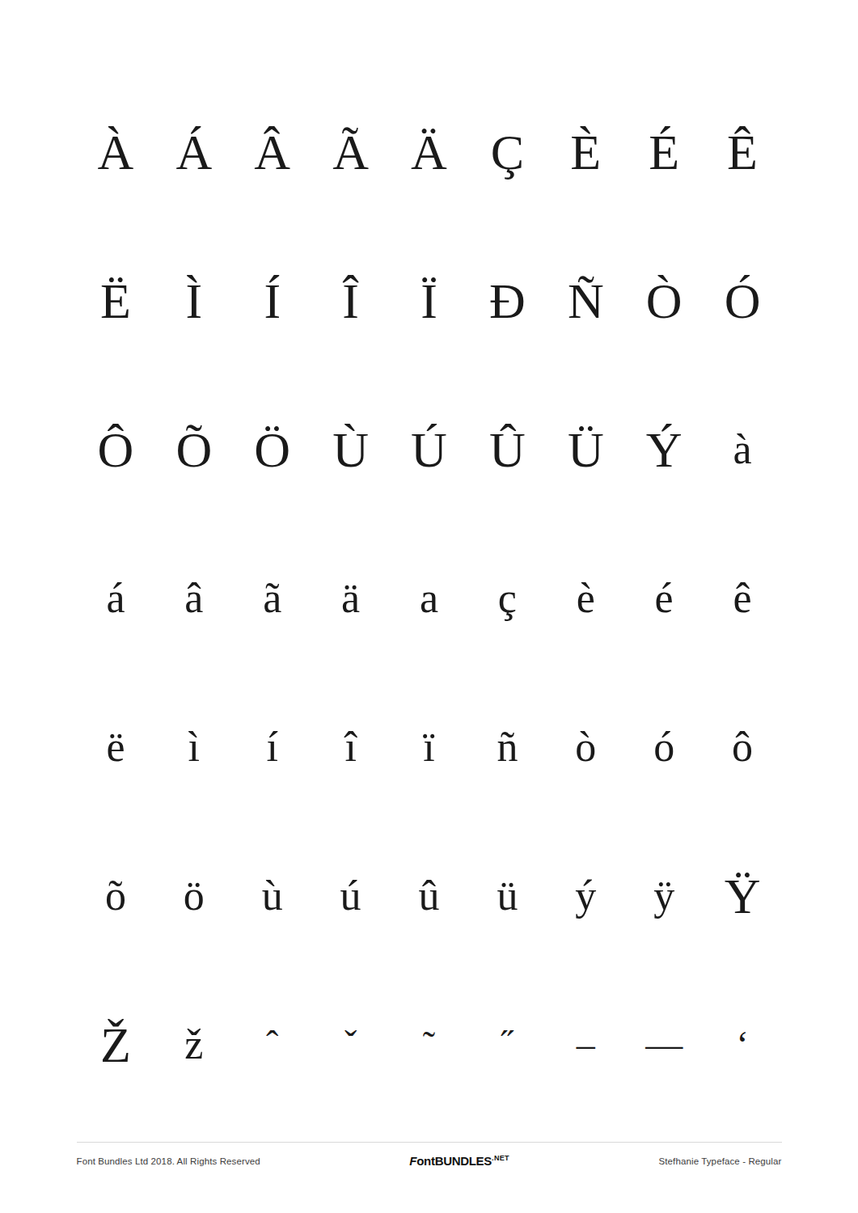À
Á
Â
Ã
Ä
Ç
È
É
Ê
Ë
Ì
Í
Î
Ï
Ð
Ñ
Ò
Ó
Ô
Õ
Ö
Ù
Ú
Û
Ü
Ý
à
á
â
ã
ä
a
ç
è
é
ê
ë
ì
í
î
ï
ñ
ò
ó
ô
õ
ö
ù
ú
û
ü
ý
ÿ
Ÿ
Ž
ž
ˆ
ˇ
˜
˝
‒
—
‘
Font Bundles Ltd 2018. All Rights Reserved
FontBUNDLES.NET
Stefhanie Typeface - Regular